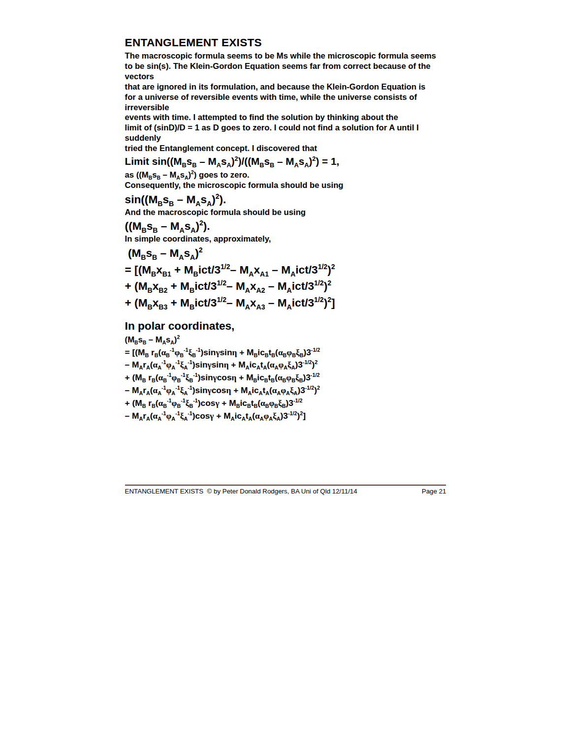ENTANGLEMENT EXISTS
The macroscopic formula seems to be Ms while the microscopic formula seems
to be sin(s). The Klein-Gordon Equation seems far from correct because of the vectors
that are ignored in its formulation, and because the Klein-Gordon Equation is
for a universe of reversible events with time, while the universe consists of irreversible
events with time. I attempted to find the solution by thinking about the
limit of (sinD)/D = 1 as D goes to zero. I could not find a solution for A until I suddenly
tried the Entanglement concept. I discovered that
Limit sin((MBsB – MAsA)2)/((MBsB – MAsA)2) = 1,
as ((MBsB – MAsA)2) goes to zero.
Consequently, the microscopic formula should be using
sin((MBsB – MAsA)2).
And the macroscopic formula should be using
((MBsB – MAsA)2).
In simple coordinates, approximately,
(MBsB – MAsA)2
= [(MBxB1 + MBict/31/2– MAxA1 – MAict/31/2)2
+ (MBxB2 + MBict/31/2– MAxA2 – MAict/31/2)2
+ (MBxB3 + MBict/31/2– MAxA3 – MAict/31/2)2]
In polar coordinates,
(MBsB – MAsA)2
= [(MB rB(αB-1φB-1ξB-1)sinγsinη + MBicBtB(αBφBξB)3-1/2
– MArA(αA-1φA-1ξA-1)sinγsinη + MAicAtA(αAφAξA)3-1/2)2
+ (MB rB(αB-1φB-1ξB-1)sinγcosη + MBicBtB(αBφBξB)3-1/2
– MArA(αA-1φA-1ξA-1)sinγcosη + MAicAtA(αAφAξA)3-1/2)2
+ (MB rB(αB-1φB-1ξB-1)cosγ + MBicBtB(αBφBξB)3-1/2
– MArA(αA-1φA-1ξA-1)cosγ + MAicAtA(αAφAξA)3-1/2)2]
ENTANGLEMENT EXISTS © by Peter Donald Rodgers, BA Uni of Qld 12/11/14 Page 21